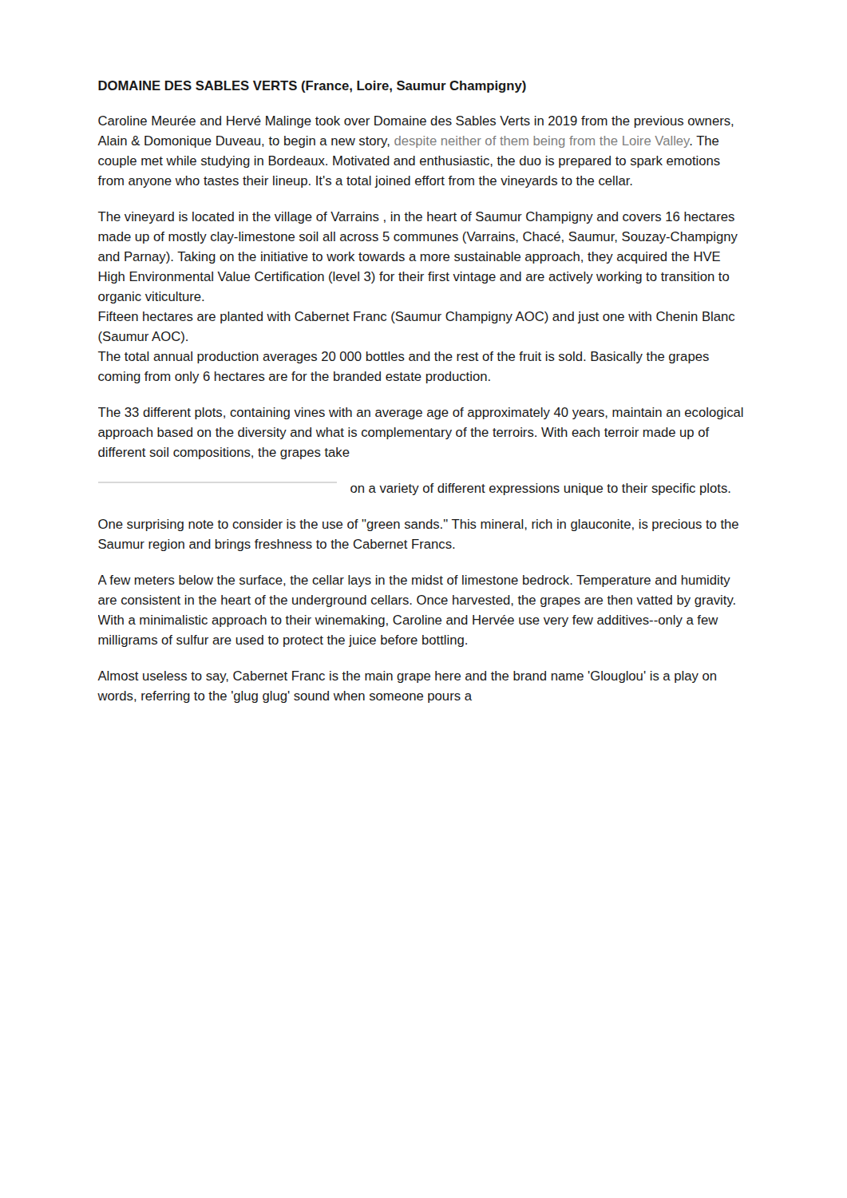DOMAINE DES SABLES VERTS (France, Loire, Saumur Champigny)
Caroline Meurée and Hervé Malinge took over Domaine des Sables Verts in 2019 from the previous owners, Alain & Domonique Duveau, to begin a new story, despite neither of them being from the Loire Valley. The couple met while studying in Bordeaux. Motivated and enthusiastic, the duo is prepared to spark emotions from anyone who tastes their lineup. It's a total joined effort from the vineyards to the cellar.
The vineyard is located in the village of Varrains , in the heart of Saumur Champigny and covers 16 hectares made up of mostly clay-limestone soil all across 5 communes (Varrains, Chacé, Saumur, Souzay-Champigny and Parnay). Taking on the initiative to work towards a more sustainable approach, they acquired the HVE High Environmental Value Certification (level 3) for their first vintage and are actively working to transition to organic viticulture.
Fifteen hectares are planted with Cabernet Franc (Saumur Champigny AOC) and just one with Chenin Blanc (Saumur AOC).
The total annual production averages 20 000 bottles and the rest of the fruit is sold. Basically the grapes coming from only 6 hectares are for the branded estate production.
The 33 different plots, containing vines with an average age of approximately 40 years, maintain an ecological approach based on the diversity and what is complementary of the terroirs. With each terroir made up of different soil compositions, the grapes take
on a variety of different expressions unique to their specific plots.
One surprising note to consider is the use of "green sands." This mineral, rich in glauconite, is precious to the Saumur region and brings freshness to the Cabernet Francs.
A few meters below the surface, the cellar lays in the midst of limestone bedrock. Temperature and humidity are consistent in the heart of the underground cellars. Once harvested, the grapes are then vatted by gravity. With a minimalistic approach to their winemaking, Caroline and Hervée use very few additives--only a few milligrams of sulfur are used to protect the juice before bottling.
Almost useless to say, Cabernet Franc is the main grape here and the brand name 'Glouglou' is a play on words, referring to the 'glug glug' sound when someone pours a